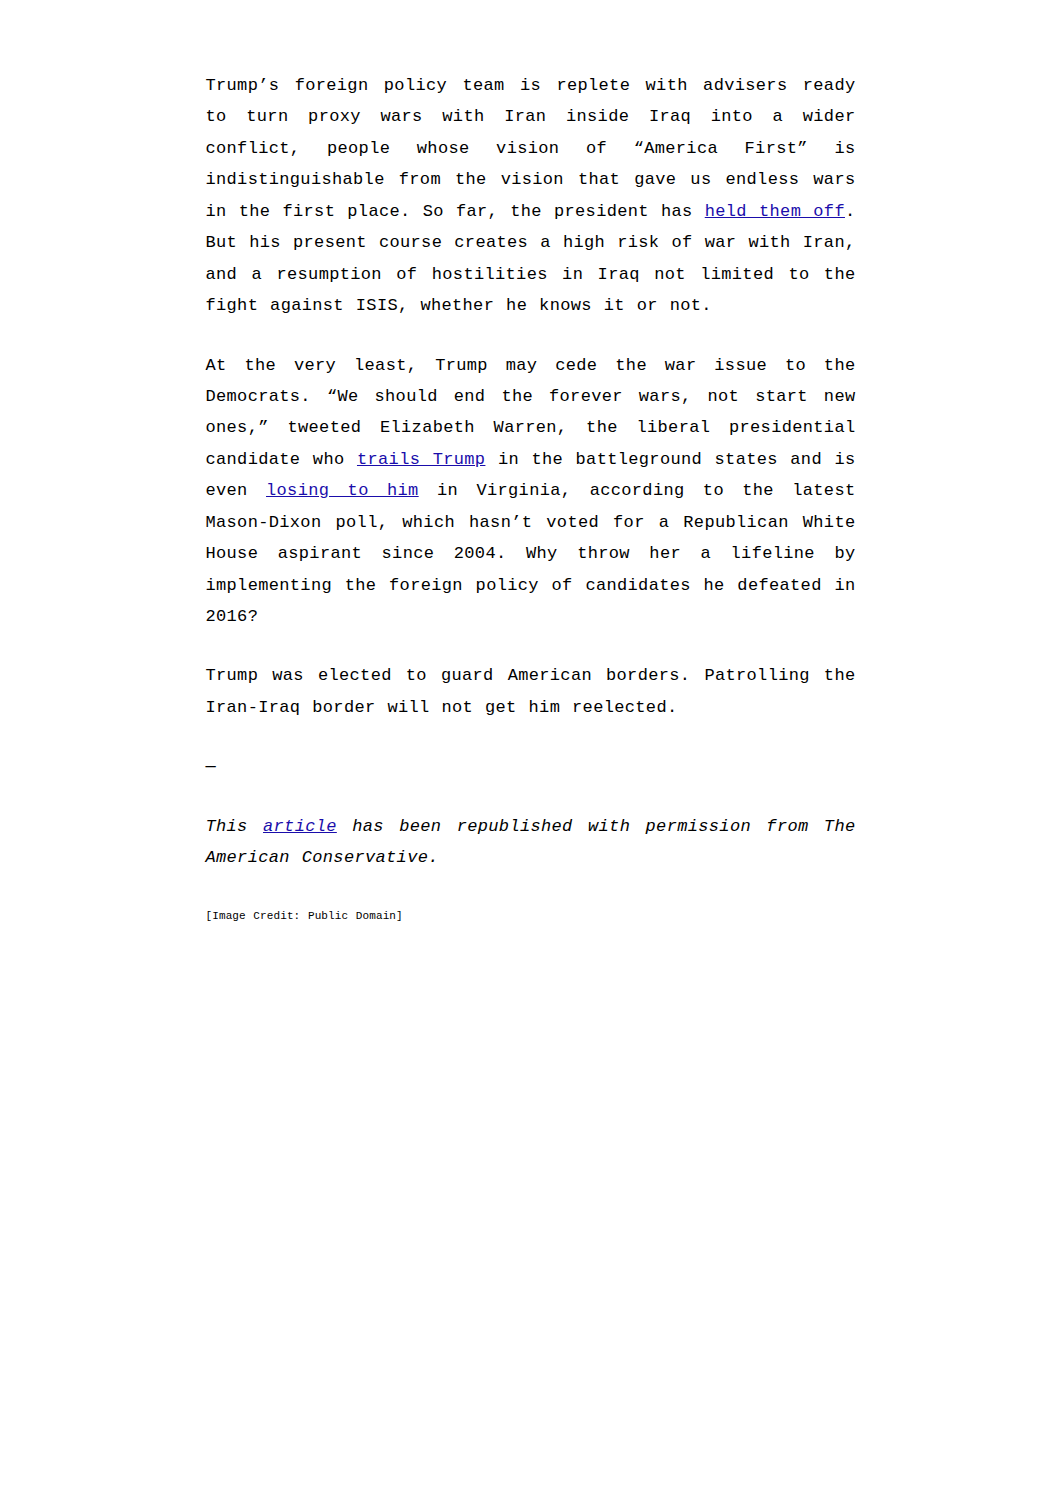Trump’s foreign policy team is replete with advisers ready to turn proxy wars with Iran inside Iraq into a wider conflict, people whose vision of “America First” is indistinguishable from the vision that gave us endless wars in the first place. So far, the president has held them off. But his present course creates a high risk of war with Iran, and a resumption of hostilities in Iraq not limited to the fight against ISIS, whether he knows it or not.
At the very least, Trump may cede the war issue to the Democrats. “We should end the forever wars, not start new ones,” tweeted Elizabeth Warren, the liberal presidential candidate who trails Trump in the battleground states and is even losing to him in Virginia, according to the latest Mason-Dixon poll, which hasn’t voted for a Republican White House aspirant since 2004. Why throw her a lifeline by implementing the foreign policy of candidates he defeated in 2016?
Trump was elected to guard American borders. Patrolling the Iran-Iraq border will not get him reelected.
—
This article has been republished with permission from The American Conservative.
[Image Credit: Public Domain]